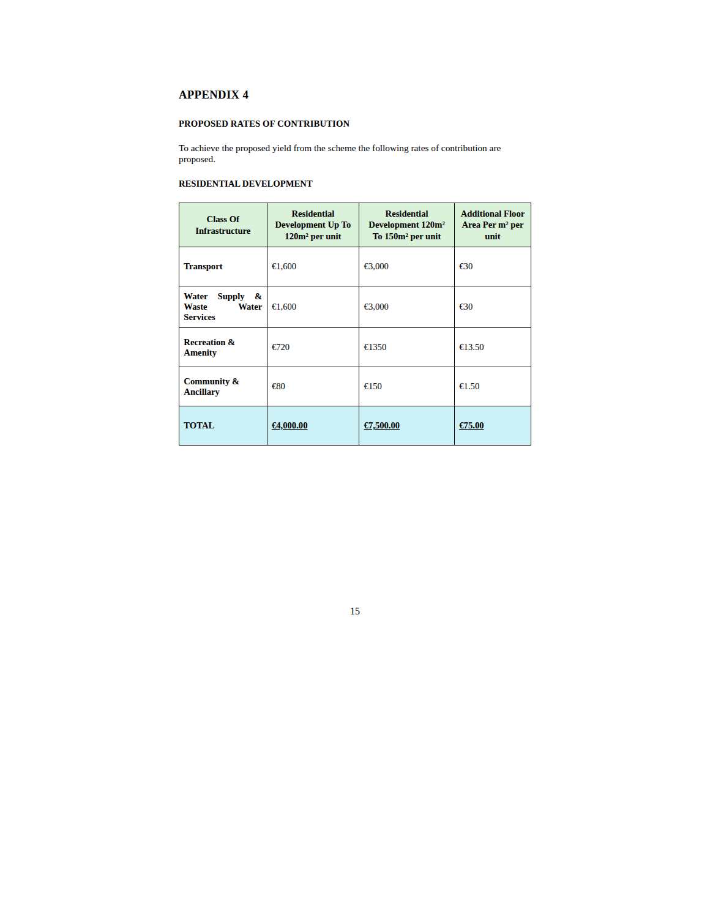APPENDIX 4
PROPOSED RATES OF CONTRIBUTION
To achieve the proposed yield from the scheme the following rates of contribution are proposed.
RESIDENTIAL DEVELOPMENT
| Class Of Infrastructure | Residential Development Up To 120m² per unit | Residential Development 120m² To 150m² per unit | Additional Floor Area Per m² per unit |
| --- | --- | --- | --- |
| Transport | €1,600 | €3,000 | €30 |
| Water Supply & Waste Water Services | €1,600 | €3,000 | €30 |
| Recreation & Amenity | €720 | €1350 | €13.50 |
| Community & Ancillary | €80 | €150 | €1.50 |
| TOTAL | €4,000.00 | €7,500.00 | €75.00 |
15